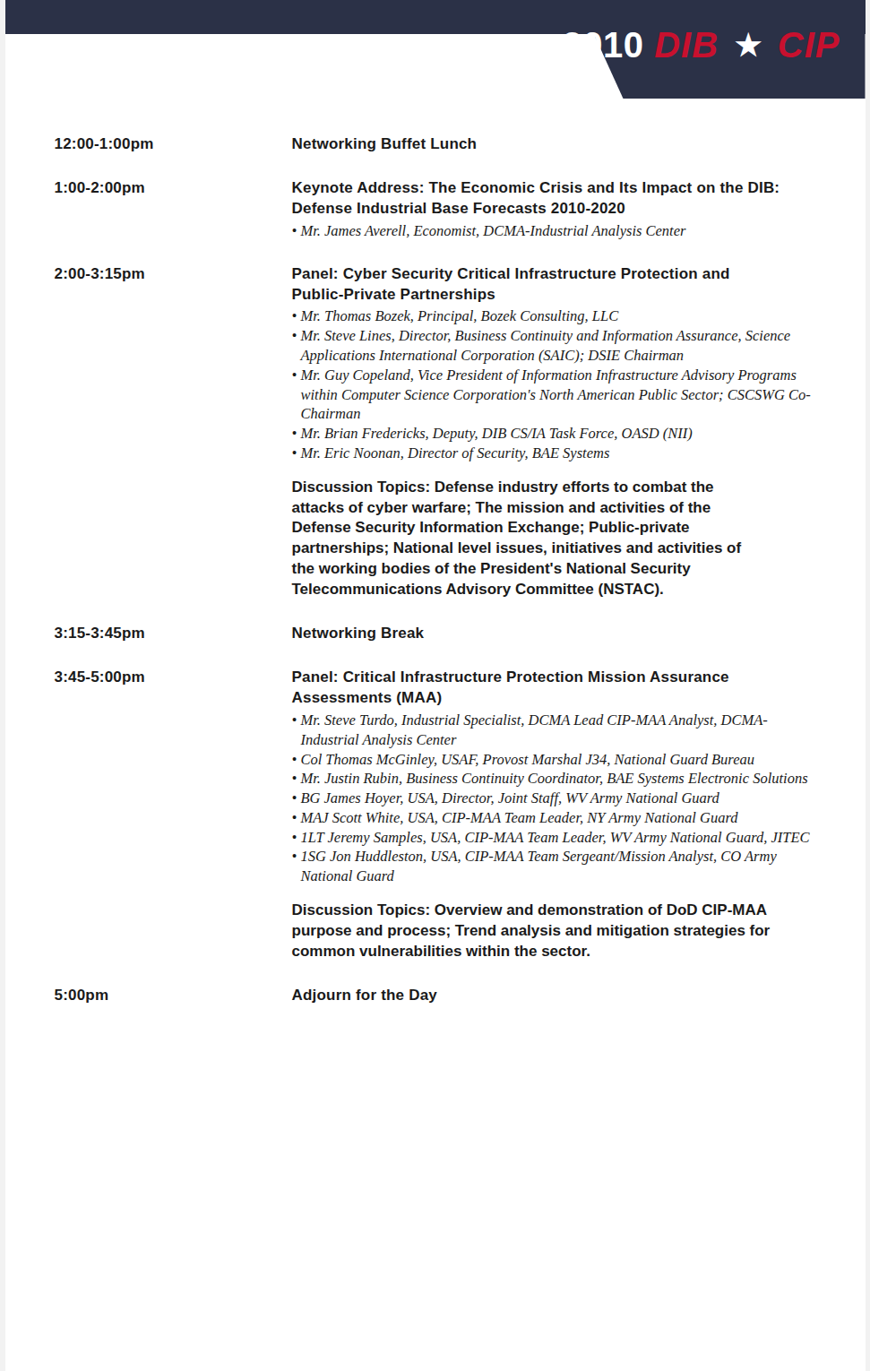2010 DIB ★ CIP
12:00-1:00pm
Networking Buffet Lunch
1:00-2:00pm
Keynote Address: The Economic Crisis and Its Impact on the DIB:
Defense Industrial Base Forecasts 2010-2020
Mr. James Averell, Economist, DCMA-Industrial Analysis Center
2:00-3:15pm
Panel: Cyber Security Critical Infrastructure Protection and
Public-Private Partnerships
Mr. Thomas Bozek, Principal, Bozek Consulting, LLC
Mr. Steve Lines, Director, Business Continuity and Information Assurance, Science Applications International Corporation (SAIC); DSIE Chairman
Mr. Guy Copeland, Vice President of Information Infrastructure Advisory Programs within Computer Science Corporation's North American Public Sector; CSCSWG Co-Chairman
Mr. Brian Fredericks, Deputy, DIB CS/IA Task Force, OASD (NII)
Mr. Eric Noonan, Director of Security, BAE Systems
Discussion Topics: Defense industry efforts to combat the
attacks of cyber warfare; The mission and activities of the
Defense Security Information Exchange; Public-private
partnerships; National level issues, initiatives and activities of
the working bodies of the President's National Security
Telecommunications Advisory Committee (NSTAC).
3:15-3:45pm
Networking Break
3:45-5:00pm
Panel: Critical Infrastructure Protection Mission Assurance
Assessments (MAA)
Mr. Steve Turdo, Industrial Specialist, DCMA Lead CIP-MAA Analyst, DCMA-Industrial Analysis Center
Col Thomas McGinley, USAF, Provost Marshal J34, National Guard Bureau
Mr. Justin Rubin, Business Continuity Coordinator, BAE Systems Electronic Solutions
BG James Hoyer, USA, Director, Joint Staff, WV Army National Guard
MAJ Scott White, USA, CIP-MAA Team Leader, NY Army National Guard
1LT Jeremy Samples, USA, CIP-MAA Team Leader, WV Army National Guard, JITEC
1SG Jon Huddleston, USA, CIP-MAA Team Sergeant/Mission Analyst, CO Army National Guard
Discussion Topics: Overview and demonstration of DoD CIP-MAA
purpose and process; Trend analysis and mitigation strategies for
common vulnerabilities within the sector.
5:00pm
Adjourn for the Day